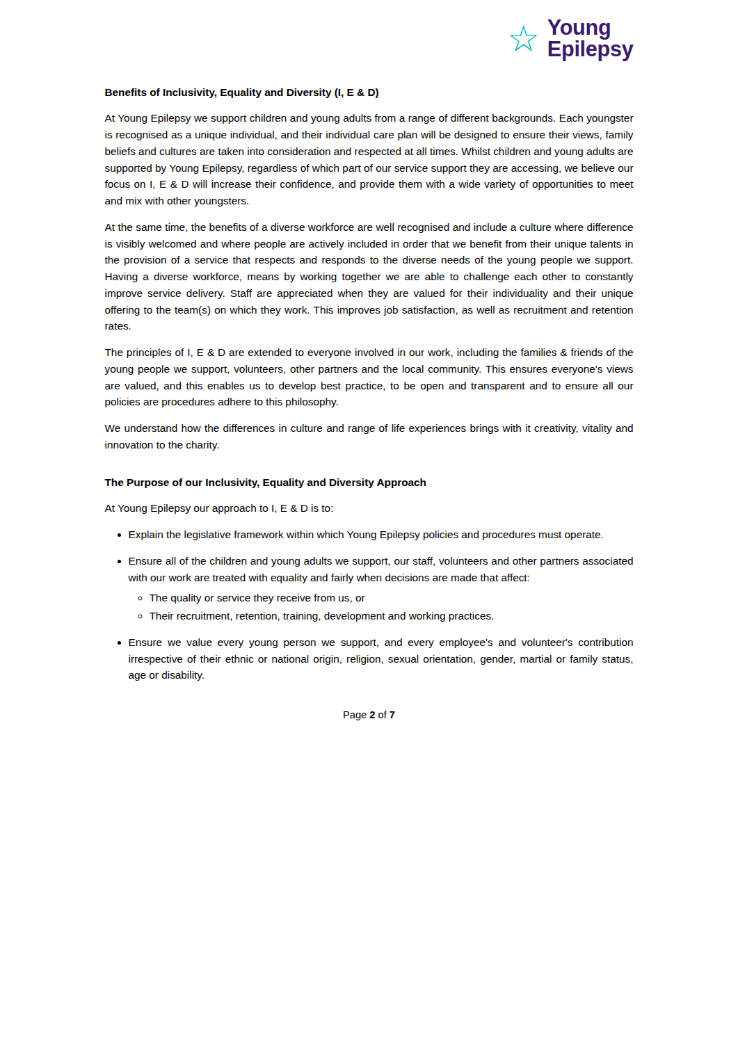☆ Young
Epilepsy
Benefits of Inclusivity, Equality and Diversity (I, E & D)
At Young Epilepsy we support children and young adults from a range of different backgrounds. Each youngster is recognised as a unique individual, and their individual care plan will be designed to ensure their views, family beliefs and cultures are taken into consideration and respected at all times. Whilst children and young adults are supported by Young Epilepsy, regardless of which part of our service support they are accessing, we believe our focus on I, E & D will increase their confidence, and provide them with a wide variety of opportunities to meet and mix with other youngsters.
At the same time, the benefits of a diverse workforce are well recognised and include a culture where difference is visibly welcomed and where people are actively included in order that we benefit from their unique talents in the provision of a service that respects and responds to the diverse needs of the young people we support. Having a diverse workforce, means by working together we are able to challenge each other to constantly improve service delivery. Staff are appreciated when they are valued for their individuality and their unique offering to the team(s) on which they work. This improves job satisfaction, as well as recruitment and retention rates.
The principles of I, E & D are extended to everyone involved in our work, including the families & friends of the young people we support, volunteers, other partners and the local community. This ensures everyone's views are valued, and this enables us to develop best practice, to be open and transparent and to ensure all our policies are procedures adhere to this philosophy.
We understand how the differences in culture and range of life experiences brings with it creativity, vitality and innovation to the charity.
The Purpose of our Inclusivity, Equality and Diversity Approach
At Young Epilepsy our approach to I, E & D is to:
Explain the legislative framework within which Young Epilepsy policies and procedures must operate.
Ensure all of the children and young adults we support, our staff, volunteers and other partners associated with our work are treated with equality and fairly when decisions are made that affect:
The quality or service they receive from us, or
Their recruitment, retention, training, development and working practices.
Ensure we value every young person we support, and every employee's and volunteer's contribution irrespective of their ethnic or national origin, religion, sexual orientation, gender, martial or family status, age or disability.
Page 2 of 7